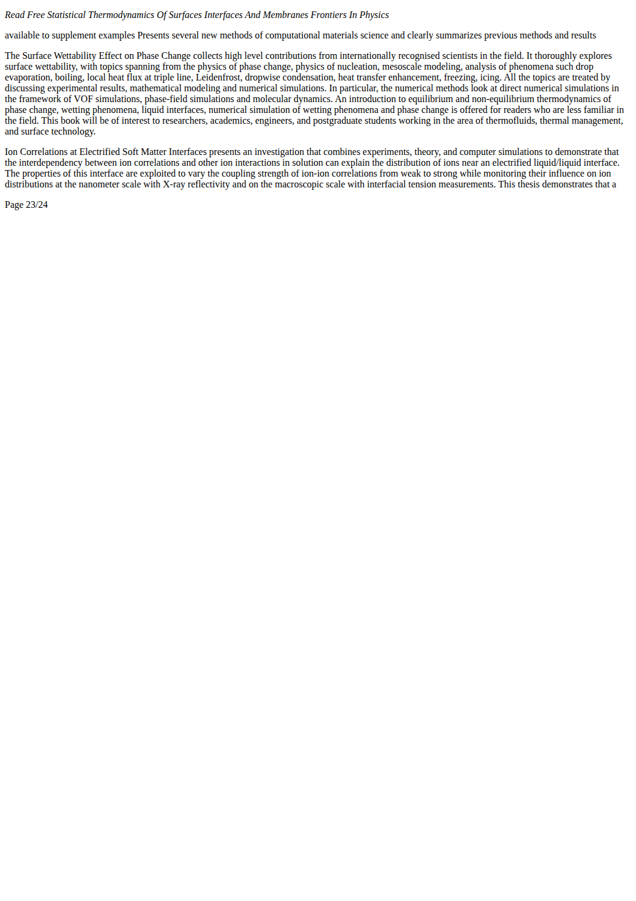Read Free Statistical Thermodynamics Of Surfaces Interfaces And Membranes Frontiers In Physics
available to supplement examples Presents several new methods of computational materials science and clearly summarizes previous methods and results
The Surface Wettability Effect on Phase Change collects high level contributions from internationally recognised scientists in the field. It thoroughly explores surface wettability, with topics spanning from the physics of phase change, physics of nucleation, mesoscale modeling, analysis of phenomena such drop evaporation, boiling, local heat flux at triple line, Leidenfrost, dropwise condensation, heat transfer enhancement, freezing, icing. All the topics are treated by discussing experimental results, mathematical modeling and numerical simulations. In particular, the numerical methods look at direct numerical simulations in the framework of VOF simulations, phase-field simulations and molecular dynamics. An introduction to equilibrium and non-equilibrium thermodynamics of phase change, wetting phenomena, liquid interfaces, numerical simulation of wetting phenomena and phase change is offered for readers who are less familiar in the field. This book will be of interest to researchers, academics, engineers, and postgraduate students working in the area of thermofluids, thermal management, and surface technology.
Ion Correlations at Electrified Soft Matter Interfaces presents an investigation that combines experiments, theory, and computer simulations to demonstrate that the interdependency between ion correlations and other ion interactions in solution can explain the distribution of ions near an electrified liquid/liquid interface. The properties of this interface are exploited to vary the coupling strength of ion-ion correlations from weak to strong while monitoring their influence on ion distributions at the nanometer scale with X-ray reflectivity and on the macroscopic scale with interfacial tension measurements. This thesis demonstrates that a
Page 23/24